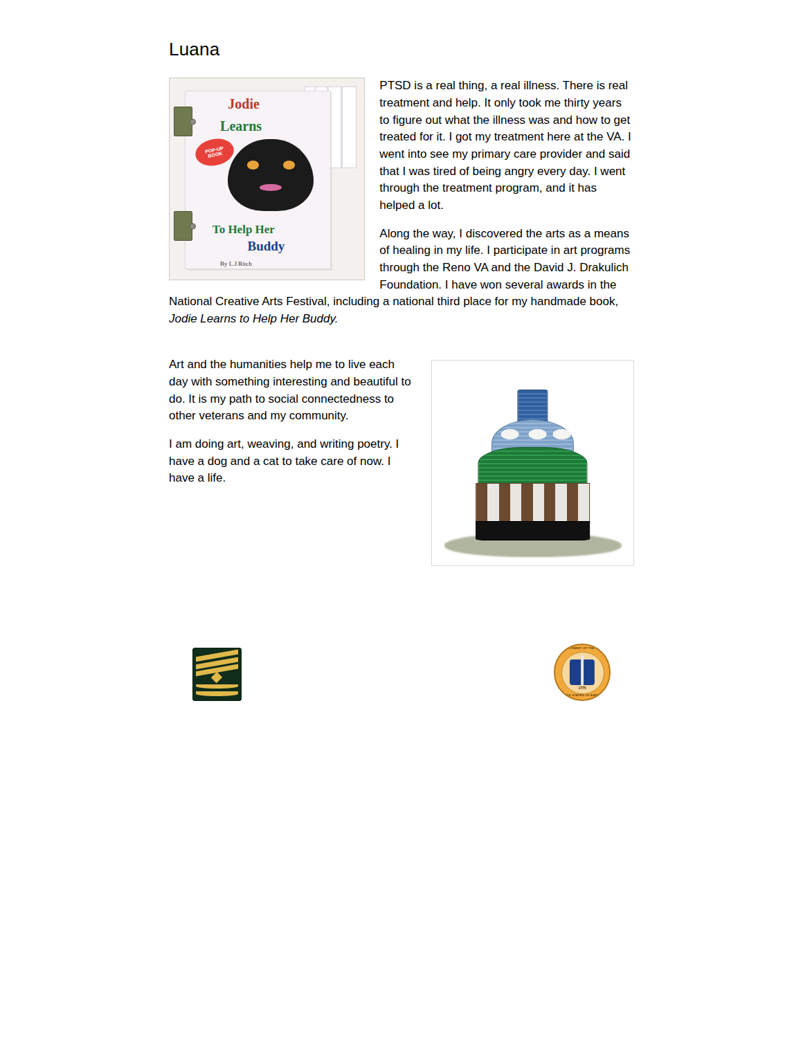Luana
POP-UP
BOOK
Jodie
Learns
To Help Her
Buddy
By L.J.Ritch
PTSD is a real thing, a real illness. There is real treatment and help. It only took me thirty years to figure out what the illness was and how to get treated for it. I got my treatment here at the VA. I went into see my primary care provider and said that I was tired of being angry every day. I went through the treatment program, and it has helped a lot.
Along the way, I discovered the arts as a means of healing in my life. I participate in art programs through the Reno VA and the David J. Drakulich Foundation. I have won several awards in the National Creative Arts Festival, including a national third place for my handmade book, Jodie Learns to Help Her Buddy.
Art and the humanities help me to live each day with something interesting and beautiful to do. It is my path to social connectedness to other veterans and my community.
I am doing art, weaving, and writing poetry. I have a dog and a cat to take care of now. I have a life.
DEPARTMENT OF THE ARMY UNITED STATES OF AMERICA
1775